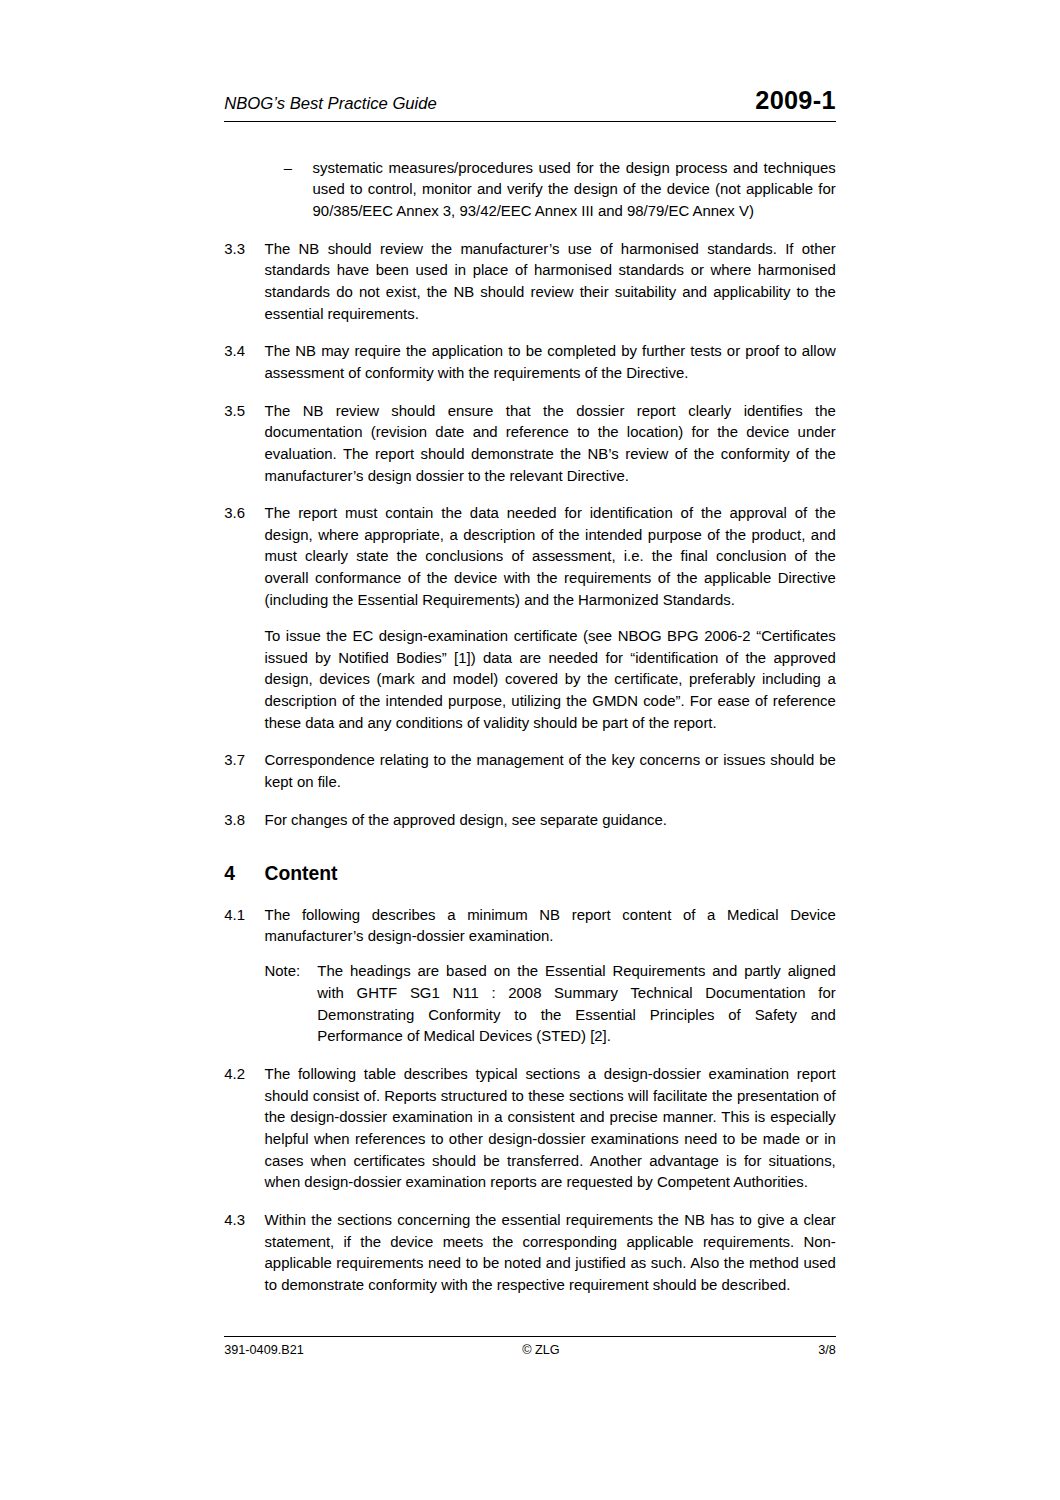NBOG’s Best Practice Guide
2009-1
–
systematic measures/procedures used for the design process and techniques used to control, monitor and verify the design of the device (not applicable for 90/385/EEC Annex 3, 93/42/EEC Annex III and 98/79/EC Annex V)
3.3
The NB should review the manufacturer’s use of harmonised standards. If other standards have been used in place of harmonised standards or where harmonised standards do not exist, the NB should review their suitability and applicability to the essential requirements.
3.4
The NB may require the application to be completed by further tests or proof to allow assessment of conformity with the requirements of the Directive.
3.5
The NB review should ensure that the dossier report clearly identifies the documentation (revision date and reference to the location) for the device under evaluation. The report should demonstrate the NB’s review of the conformity of the manufacturer’s design dossier to the relevant Directive.
3.6
The report must contain the data needed for identification of the approval of the design, where appropriate, a description of the intended purpose of the product, and must clearly state the conclusions of assessment, i.e. the final conclusion of the overall conformance of the device with the requirements of the applicable Directive (including the Essential Requirements) and the Harmonized Standards.
To issue the EC design-examination certificate (see NBOG BPG 2006-2 “Certificates issued by Notified Bodies” [1]) data are needed for “identification of the approved design, devices (mark and model) covered by the certificate, preferably including a description of the intended purpose, utilizing the GMDN code”. For ease of reference these data and any conditions of validity should be part of the report.
3.7
Correspondence relating to the management of the key concerns or issues should be kept on file.
3.8
For changes of the approved design, see separate guidance.
4 Content
4.1
The following describes a minimum NB report content of a Medical Device manufacturer’s design-dossier examination.
Note:
The headings are based on the Essential Requirements and partly aligned with GHTF SG1 N11 : 2008 Summary Technical Documentation for Demonstrating Conformity to the Essential Principles of Safety and Performance of Medical Devices (STED) [2].
4.2
The following table describes typical sections a design-dossier examination report should consist of. Reports structured to these sections will facilitate the presentation of the design-dossier examination in a consistent and precise manner. This is especially helpful when references to other design-dossier examinations need to be made or in cases when certificates should be transferred. Another advantage is for situations, when design-dossier examination reports are requested by Competent Authorities.
4.3
Within the sections concerning the essential requirements the NB has to give a clear statement, if the device meets the corresponding applicable requirements. Non-applicable requirements need to be noted and justified as such. Also the method used to demonstrate conformity with the respective requirement should be described.
391-0409.B21
© ZLG
3/8